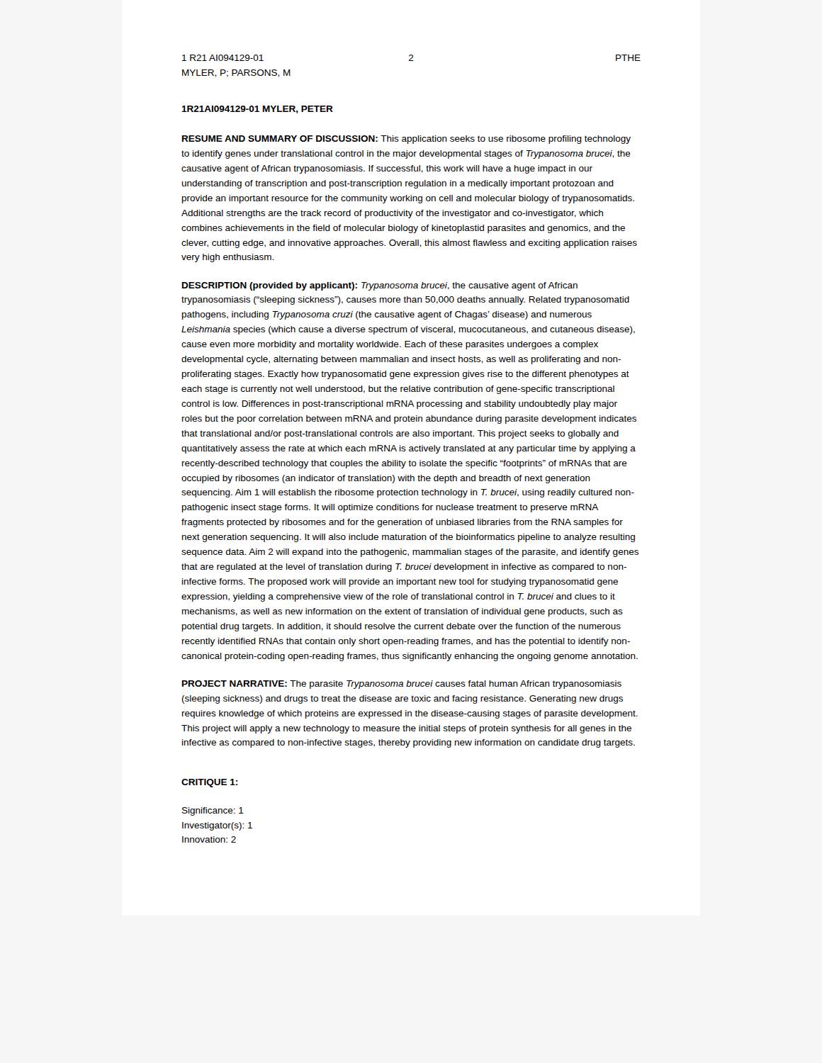1 R21 AI094129-01
MYLER, P; PARSONS, M
2
PTHE
1R21AI094129-01 MYLER, PETER
RESUME AND SUMMARY OF DISCUSSION: This application seeks to use ribosome profiling technology to identify genes under translational control in the major developmental stages of Trypanosoma brucei, the causative agent of African trypanosomiasis. If successful, this work will have a huge impact in our understanding of transcription and post-transcription regulation in a medically important protozoan and provide an important resource for the community working on cell and molecular biology of trypanosomatids. Additional strengths are the track record of productivity of the investigator and co-investigator, which combines achievements in the field of molecular biology of kinetoplastid parasites and genomics, and the clever, cutting edge, and innovative approaches. Overall, this almost flawless and exciting application raises very high enthusiasm.
DESCRIPTION (provided by applicant): Trypanosoma brucei, the causative agent of African trypanosomiasis (“sleeping sickness”), causes more than 50,000 deaths annually. Related trypanosomatid pathogens, including Trypanosoma cruzi (the causative agent of Chagas’ disease) and numerous Leishmania species (which cause a diverse spectrum of visceral, mucocutaneous, and cutaneous disease), cause even more morbidity and mortality worldwide. Each of these parasites undergoes a complex developmental cycle, alternating between mammalian and insect hosts, as well as proliferating and non-proliferating stages. Exactly how trypanosomatid gene expression gives rise to the different phenotypes at each stage is currently not well understood, but the relative contribution of gene-specific transcriptional control is low. Differences in post-transcriptional mRNA processing and stability undoubtedly play major roles but the poor correlation between mRNA and protein abundance during parasite development indicates that translational and/or post-translational controls are also important. This project seeks to globally and quantitatively assess the rate at which each mRNA is actively translated at any particular time by applying a recently-described technology that couples the ability to isolate the specific “footprints” of mRNAs that are occupied by ribosomes (an indicator of translation) with the depth and breadth of next generation sequencing. Aim 1 will establish the ribosome protection technology in T. brucei, using readily cultured non-pathogenic insect stage forms. It will optimize conditions for nuclease treatment to preserve mRNA fragments protected by ribosomes and for the generation of unbiased libraries from the RNA samples for next generation sequencing. It will also include maturation of the bioinformatics pipeline to analyze resulting sequence data. Aim 2 will expand into the pathogenic, mammalian stages of the parasite, and identify genes that are regulated at the level of translation during T. brucei development in infective as compared to non-infective forms. The proposed work will provide an important new tool for studying trypanosomatid gene expression, yielding a comprehensive view of the role of translational control in T. brucei and clues to it mechanisms, as well as new information on the extent of translation of individual gene products, such as potential drug targets. In addition, it should resolve the current debate over the function of the numerous recently identified RNAs that contain only short open-reading frames, and has the potential to identify non-canonical protein-coding open-reading frames, thus significantly enhancing the ongoing genome annotation.
PROJECT NARRATIVE: The parasite Trypanosoma brucei causes fatal human African trypanosomiasis (sleeping sickness) and drugs to treat the disease are toxic and facing resistance. Generating new drugs requires knowledge of which proteins are expressed in the disease-causing stages of parasite development. This project will apply a new technology to measure the initial steps of protein synthesis for all genes in the infective as compared to non-infective stages, thereby providing new information on candidate drug targets.
CRITIQUE 1:
Significance: 1
Investigator(s): 1
Innovation: 2